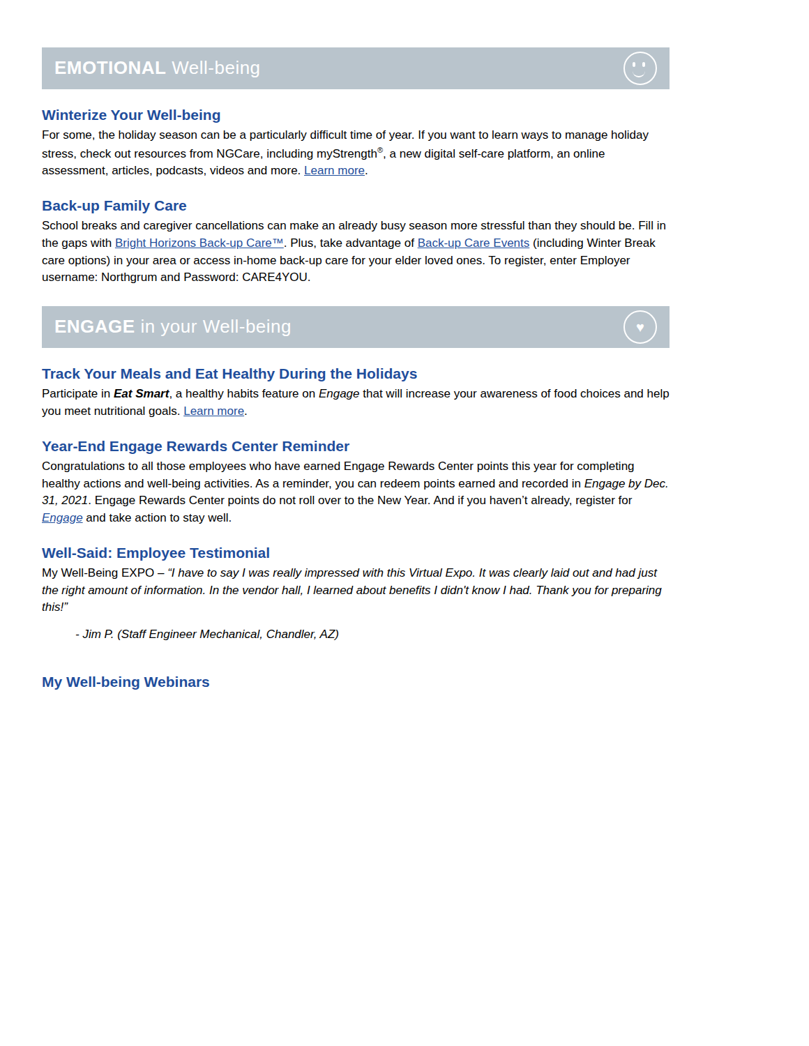EMOTIONAL Well-being
Winterize Your Well-being
For some, the holiday season can be a particularly difficult time of year. If you want to learn ways to manage holiday stress, check out resources from NGCare, including myStrength®, a new digital self-care platform, an online assessment, articles, podcasts, videos and more. Learn more.
Back-up Family Care
School breaks and caregiver cancellations can make an already busy season more stressful than they should be. Fill in the gaps with Bright Horizons Back-up Care™. Plus, take advantage of Back-up Care Events (including Winter Break care options) in your area or access in-home back-up care for your elder loved ones. To register, enter Employer username: Northgrum and Password: CARE4YOU.
ENGAGE in your Well-being
Track Your Meals and Eat Healthy During the Holidays
Participate in Eat Smart, a healthy habits feature on Engage that will increase your awareness of food choices and help you meet nutritional goals. Learn more.
Year-End Engage Rewards Center Reminder
Congratulations to all those employees who have earned Engage Rewards Center points this year for completing healthy actions and well-being activities. As a reminder, you can redeem points earned and recorded in Engage by Dec. 31, 2021. Engage Rewards Center points do not roll over to the New Year. And if you haven’t already, register for Engage and take action to stay well.
Well-Said: Employee Testimonial
My Well-Being EXPO – “I have to say I was really impressed with this Virtual Expo. It was clearly laid out and had just the right amount of information. In the vendor hall, I learned about benefits I didn't know I had. Thank you for preparing this!”
- Jim P. (Staff Engineer Mechanical, Chandler, AZ)
My Well-being Webinars